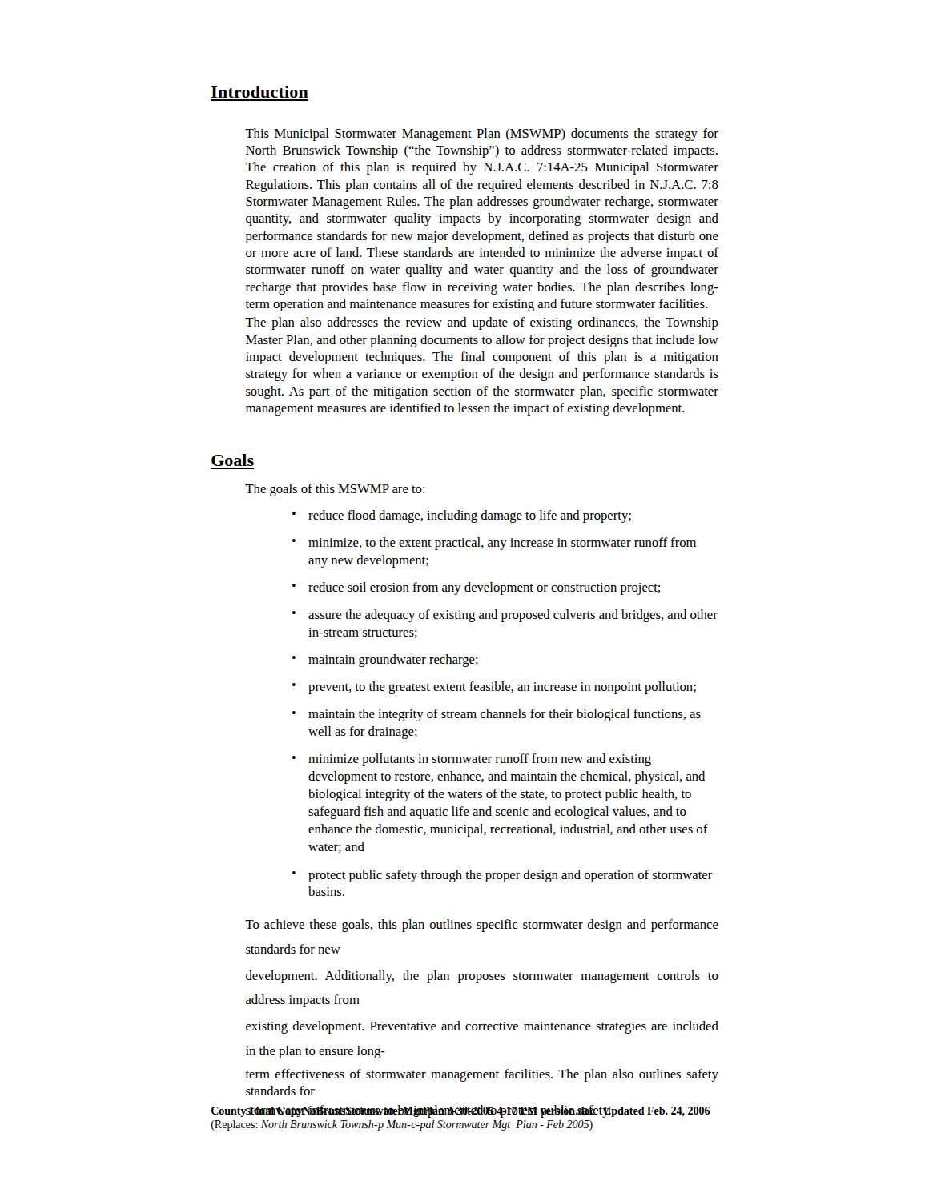Introduction
This Municipal Stormwater Management Plan (MSWMP) documents the strategy for North Brunswick Township (“the Township”) to address stormwater-related impacts. The creation of this plan is required by N.J.A.C. 7:14A-25 Municipal Stormwater Regulations. This plan contains all of the required elements described in N.J.A.C. 7:8 Stormwater Management Rules. The plan addresses groundwater recharge, stormwater quantity, and stormwater quality impacts by incorporating stormwater design and performance standards for new major development, defined as projects that disturb one or more acre of land. These standards are intended to minimize the adverse impact of stormwater runoff on water quality and water quantity and the loss of groundwater recharge that provides base flow in receiving water bodies. The plan describes long-term operation and maintenance measures for existing and future stormwater facilities.
The plan also addresses the review and update of existing ordinances, the Township Master Plan, and other planning documents to allow for project designs that include low impact development techniques. The final component of this plan is a mitigation strategy for when a variance or exemption of the design and performance standards is sought. As part of the mitigation section of the stormwater plan, specific stormwater management measures are identified to lessen the impact of existing development.
Goals
The goals of this MSWMP are to:
reduce flood damage, including damage to life and property;
minimize, to the extent practical, any increase in stormwater runoff from any new development;
reduce soil erosion from any development or construction project;
assure the adequacy of existing and proposed culverts and bridges, and other in-stream structures;
maintain groundwater recharge;
prevent, to the greatest extent feasible, an increase in nonpoint pollution;
maintain the integrity of stream channels for their biological functions, as well as for drainage;
minimize pollutants in stormwater runoff from new and existing development to restore, enhance, and maintain the chemical, physical, and biological integrity of the waters of the state, to protect public health, to safeguard fish and aquatic life and scenic and ecological values, and to enhance the domestic, municipal, recreational, industrial, and other uses of water; and
protect public safety through the proper design and operation of stormwater basins.
To achieve these goals, this plan outlines specific stormwater design and performance standards for new
development. Additionally, the plan proposes stormwater management controls to address impacts from
existing development. Preventative and corrective maintenance strategies are included in the plan to ensure long-
term effectiveness of stormwater management facilities. The plan also outlines safety standards for
stormwater infrastructure to be implemented to protect public safety.
County Final CopyNoBrunsStormwaterMgtPlan 3-30-2005 4-17 PM version.doc Updated Feb. 24, 2006
(Replaces: North Brunswick Townsh-p Mun-c-pal Stormwater Mgt Plan - Feb 2005)